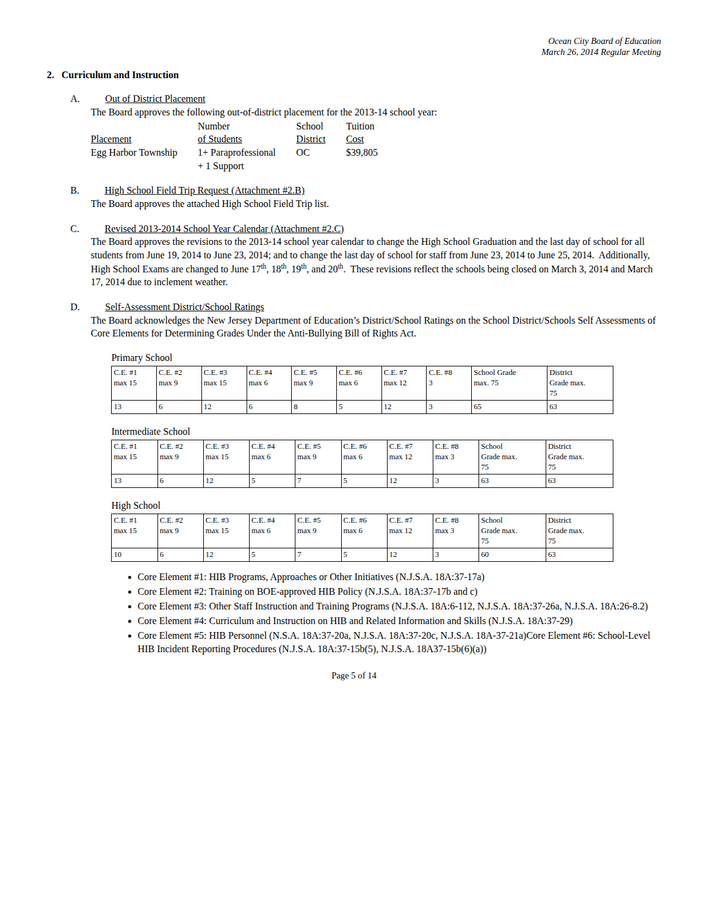Ocean City Board of Education
March 26, 2014 Regular Meeting
2. Curriculum and Instruction
A. Out of District Placement
The Board approves the following out-of-district placement for the 2013-14 school year:
| | Number | School | Tuition |
| Placement | of Students | District | Cost |
| Egg Harbor Township | 1+ Paraprofessional | OC | $39,805 |
| | + 1 Support | | |
B. High School Field Trip Request (Attachment #2.B)
The Board approves the attached High School Field Trip list.
C. Revised 2013-2014 School Year Calendar (Attachment #2.C)
The Board approves the revisions to the 2013-14 school year calendar to change the High School Graduation and the last day of school for all students from June 19, 2014 to June 23, 2014; and to change the last day of school for staff from June 23, 2014 to June 25, 2014. Additionally, High School Exams are changed to June 17th, 18th, 19th, and 20th. These revisions reflect the schools being closed on March 3, 2014 and March 17, 2014 due to inclement weather.
D. Self-Assessment District/School Ratings
The Board acknowledges the New Jersey Department of Education’s District/School Ratings on the School District/Schools Self Assessments of Core Elements for Determining Grades Under the Anti-Bullying Bill of Rights Act.
Primary School
| C.E. #1 max 15 | C.E. #2 max 9 | C.E. #3 max 15 | C.E. #4 max 6 | C.E. #5 max 9 | C.E. #6 max 6 | C.E. #7 max 12 | C.E. #8 3 | School Grade max. 75 | District Grade max. 75 |
| --- | --- | --- | --- | --- | --- | --- | --- | --- | --- |
| 13 | 6 | 12 | 6 | 8 | 5 | 12 | 3 | 65 | 63 |
Intermediate School
| C.E. #1 max 15 | C.E. #2 max 9 | C.E. #3 max 15 | C.E. #4 max 6 | C.E. #5 max 9 | C.E. #6 max 6 | C.E. #7 max 12 | C.E. #8 max 3 | School Grade max. 75 | District Grade max. 75 |
| --- | --- | --- | --- | --- | --- | --- | --- | --- | --- |
| 13 | 6 | 12 | 5 | 7 | 5 | 12 | 3 | 63 | 63 |
High School
| C.E. #1 max 15 | C.E. #2 max 9 | C.E. #3 max 15 | C.E. #4 max 6 | C.E. #5 max 9 | C.E. #6 max 6 | C.E. #7 max 12 | C.E. #8 max 3 | School Grade max. 75 | District Grade max. 75 |
| --- | --- | --- | --- | --- | --- | --- | --- | --- | --- |
| 10 | 6 | 12 | 5 | 7 | 5 | 12 | 3 | 60 | 63 |
Core Element #1: HIB Programs, Approaches or Other Initiatives (N.J.S.A. 18A:37-17a)
Core Element #2: Training on BOE-approved HIB Policy (N.J.S.A. 18A:37-17b and c)
Core Element #3: Other Staff Instruction and Training Programs (N.J.S.A. 18A:6-112, N.J.S.A. 18A:37-26a, N.J.S.A. 18A:26-8.2)
Core Element #4: Curriculum and Instruction on HIB and Related Information and Skills (N.J.S.A. 18A:37-29)
Core Element #5: HIB Personnel (N.S.A. 18A:37-20a, N.J.S.A. 18A:37-20c, N.J.S.A. 18A-37-21a)Core Element #6: School-Level HIB Incident Reporting Procedures (N.J.S.A. 18A:37-15b(5), N.J.S.A. 18A37-15b(6)(a))
Page 5 of 14